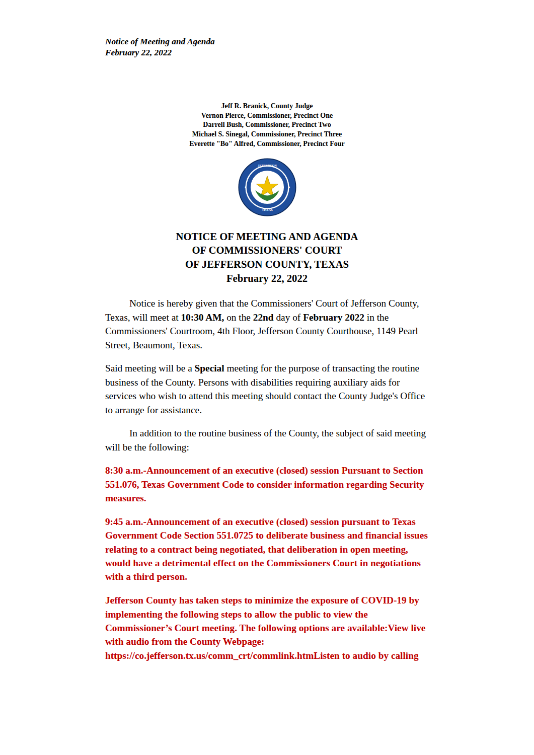Notice of Meeting and Agenda
February 22, 2022
Jeff R. Branick, County Judge
Vernon Pierce, Commissioner, Precinct One
Darrell Bush, Commissioner, Precinct Two
Michael S. Sinegal, Commissioner, Precinct Three
Everette "Bo" Alfred, Commissioner, Precinct Four
JEFFERSON TEXAS ★ ★
NOTICE OF MEETING AND AGENDA
OF COMMISSIONERS' COURT
OF JEFFERSON COUNTY, TEXAS
February 22, 2022
Notice is hereby given that the Commissioners' Court of Jefferson County, Texas, will meet at 10:30 AM, on the 22nd day of February 2022 in the Commissioners' Courtroom, 4th Floor, Jefferson County Courthouse, 1149 Pearl Street, Beaumont, Texas.
Said meeting will be a Special meeting for the purpose of transacting the routine business of the County. Persons with disabilities requiring auxiliary aids for services who wish to attend this meeting should contact the County Judge's Office to arrange for assistance.
In addition to the routine business of the County, the subject of said meeting will be the following:
8:30 a.m.-Announcement of an executive (closed) session Pursuant to Section 551.076, Texas Government Code to consider information regarding Security measures.
9:45 a.m.-Announcement of an executive (closed) session pursuant to Texas Government Code Section 551.0725 to deliberate business and financial issues relating to a contract being negotiated, that deliberation in open meeting, would have a detrimental effect on the Commissioners Court in negotiations with a third person.
Jefferson County has taken steps to minimize the exposure of COVID-19 by implementing the following steps to allow the public to view the Commissioner’s Court meeting. The following options are available:View live with audio from the County Webpage: https://co.jefferson.tx.us/comm_crt/commlink.htmListen to audio by calling